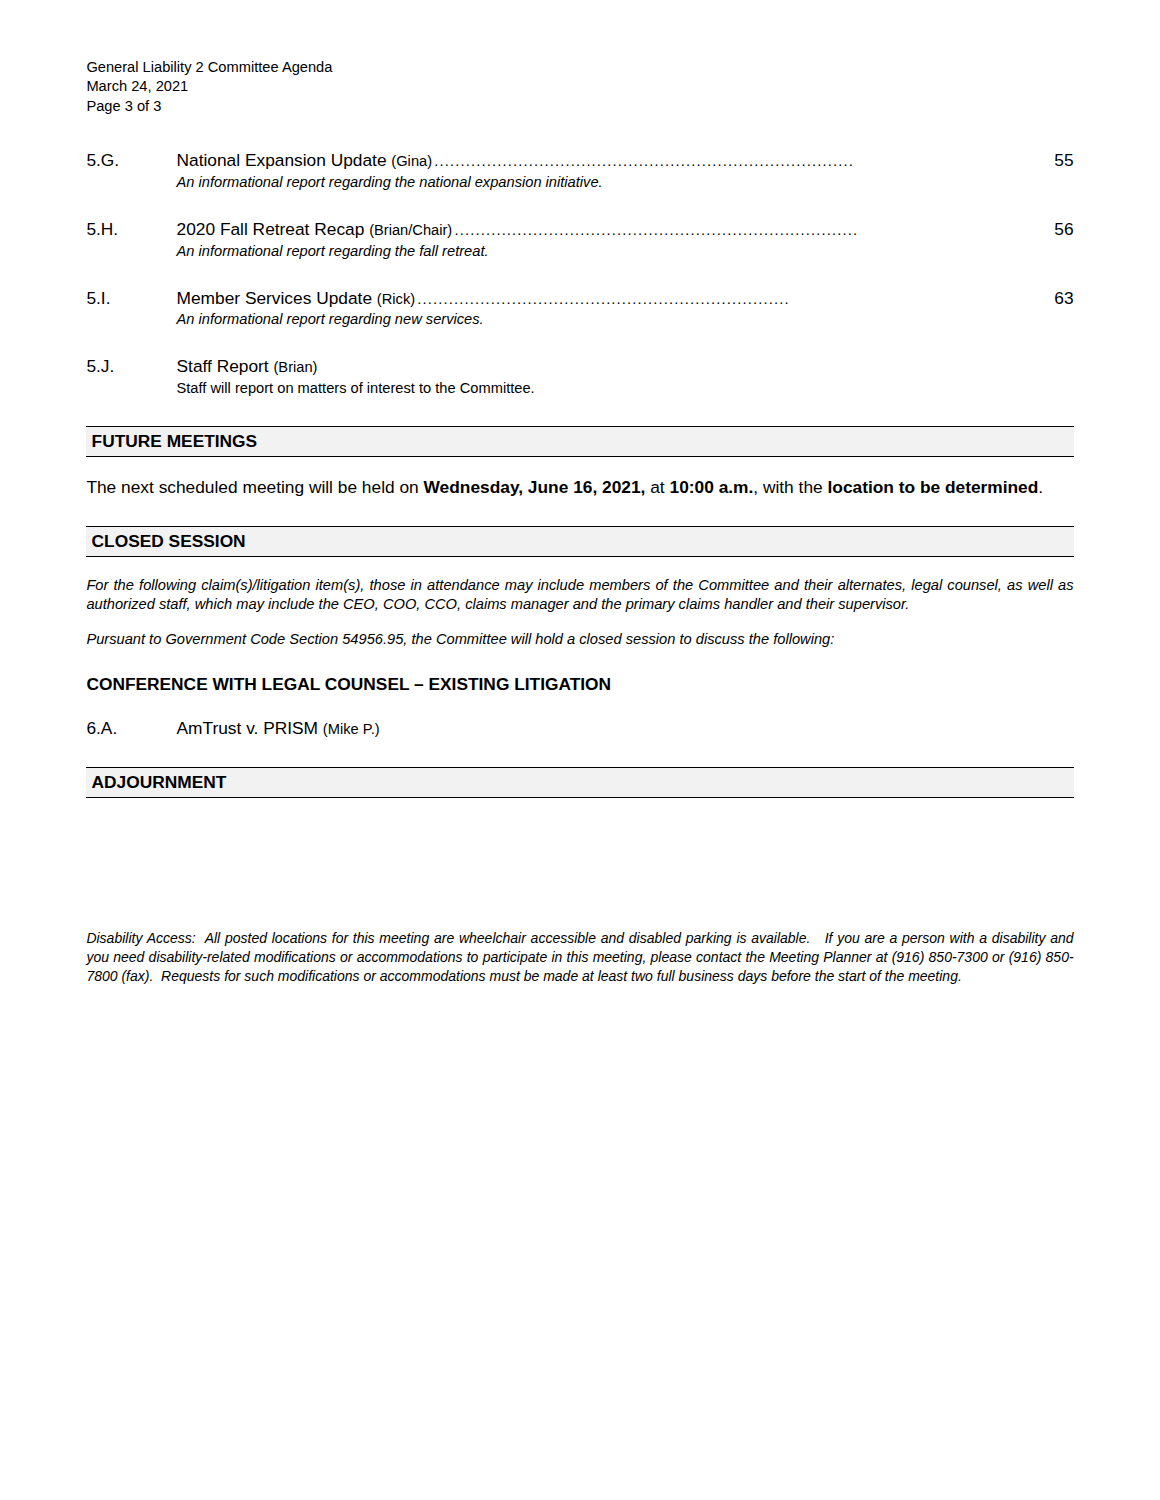General Liability 2 Committee Agenda
March 24, 2021
Page 3 of 3
5.G.
National Expansion Update (Gina) ................................................................................ 55
An informational report regarding the national expansion initiative.
5.H.
2020 Fall Retreat Recap (Brian/Chair) ............................................................................. 56
An informational report regarding the fall retreat.
5.I.
Member Services Update (Rick) ....................................................................... 63
An informational report regarding new services.
5.J.
Staff Report (Brian)
Staff will report on matters of interest to the Committee.
FUTURE MEETINGS
The next scheduled meeting will be held on Wednesday, June 16, 2021, at 10:00 a.m., with the location to be determined.
CLOSED SESSION
For the following claim(s)/litigation item(s), those in attendance may include members of the Committee and their alternates, legal counsel, as well as authorized staff, which may include the CEO, COO, CCO, claims manager and the primary claims handler and their supervisor.
Pursuant to Government Code Section 54956.95, the Committee will hold a closed session to discuss the following:
CONFERENCE WITH LEGAL COUNSEL – EXISTING LITIGATION
6.A.
AmTrust v. PRISM (Mike P.)
ADJOURNMENT
Disability Access: All posted locations for this meeting are wheelchair accessible and disabled parking is available. If you are a person with a disability and you need disability-related modifications or accommodations to participate in this meeting, please contact the Meeting Planner at (916) 850-7300 or (916) 850-7800 (fax). Requests for such modifications or accommodations must be made at least two full business days before the start of the meeting.